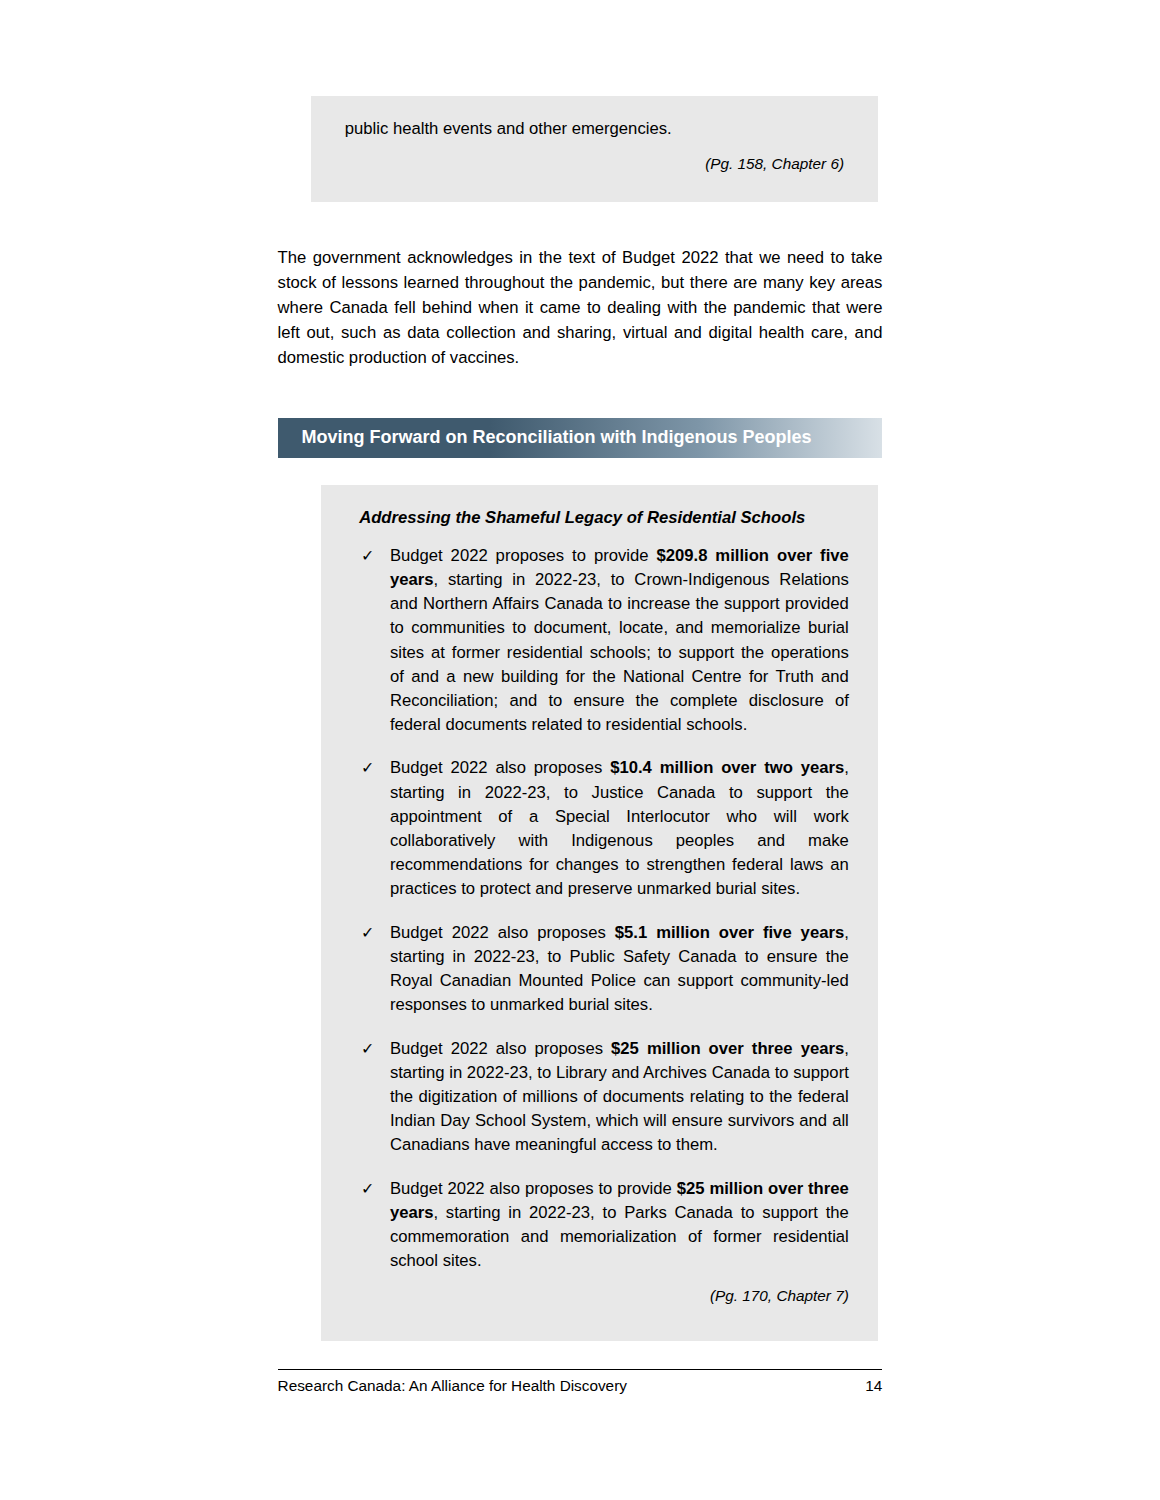public health events and other emergencies.
(Pg. 158, Chapter 6)
The government acknowledges in the text of Budget 2022 that we need to take stock of lessons learned throughout the pandemic, but there are many key areas where Canada fell behind when it came to dealing with the pandemic that were left out, such as data collection and sharing, virtual and digital health care, and domestic production of vaccines.
Moving Forward on Reconciliation with Indigenous Peoples
Addressing the Shameful Legacy of Residential Schools
Budget 2022 proposes to provide $209.8 million over five years, starting in 2022-23, to Crown-Indigenous Relations and Northern Affairs Canada to increase the support provided to communities to document, locate, and memorialize burial sites at former residential schools; to support the operations of and a new building for the National Centre for Truth and Reconciliation; and to ensure the complete disclosure of federal documents related to residential schools.
Budget 2022 also proposes $10.4 million over two years, starting in 2022-23, to Justice Canada to support the appointment of a Special Interlocutor who will work collaboratively with Indigenous peoples and make recommendations for changes to strengthen federal laws an practices to protect and preserve unmarked burial sites.
Budget 2022 also proposes $5.1 million over five years, starting in 2022-23, to Public Safety Canada to ensure the Royal Canadian Mounted Police can support community-led responses to unmarked burial sites.
Budget 2022 also proposes $25 million over three years, starting in 2022-23, to Library and Archives Canada to support the digitization of millions of documents relating to the federal Indian Day School System, which will ensure survivors and all Canadians have meaningful access to them.
Budget 2022 also proposes to provide $25 million over three years, starting in 2022-23, to Parks Canada to support the commemoration and memorialization of former residential school sites.
(Pg. 170, Chapter 7)
Research Canada: An Alliance for Health Discovery 14